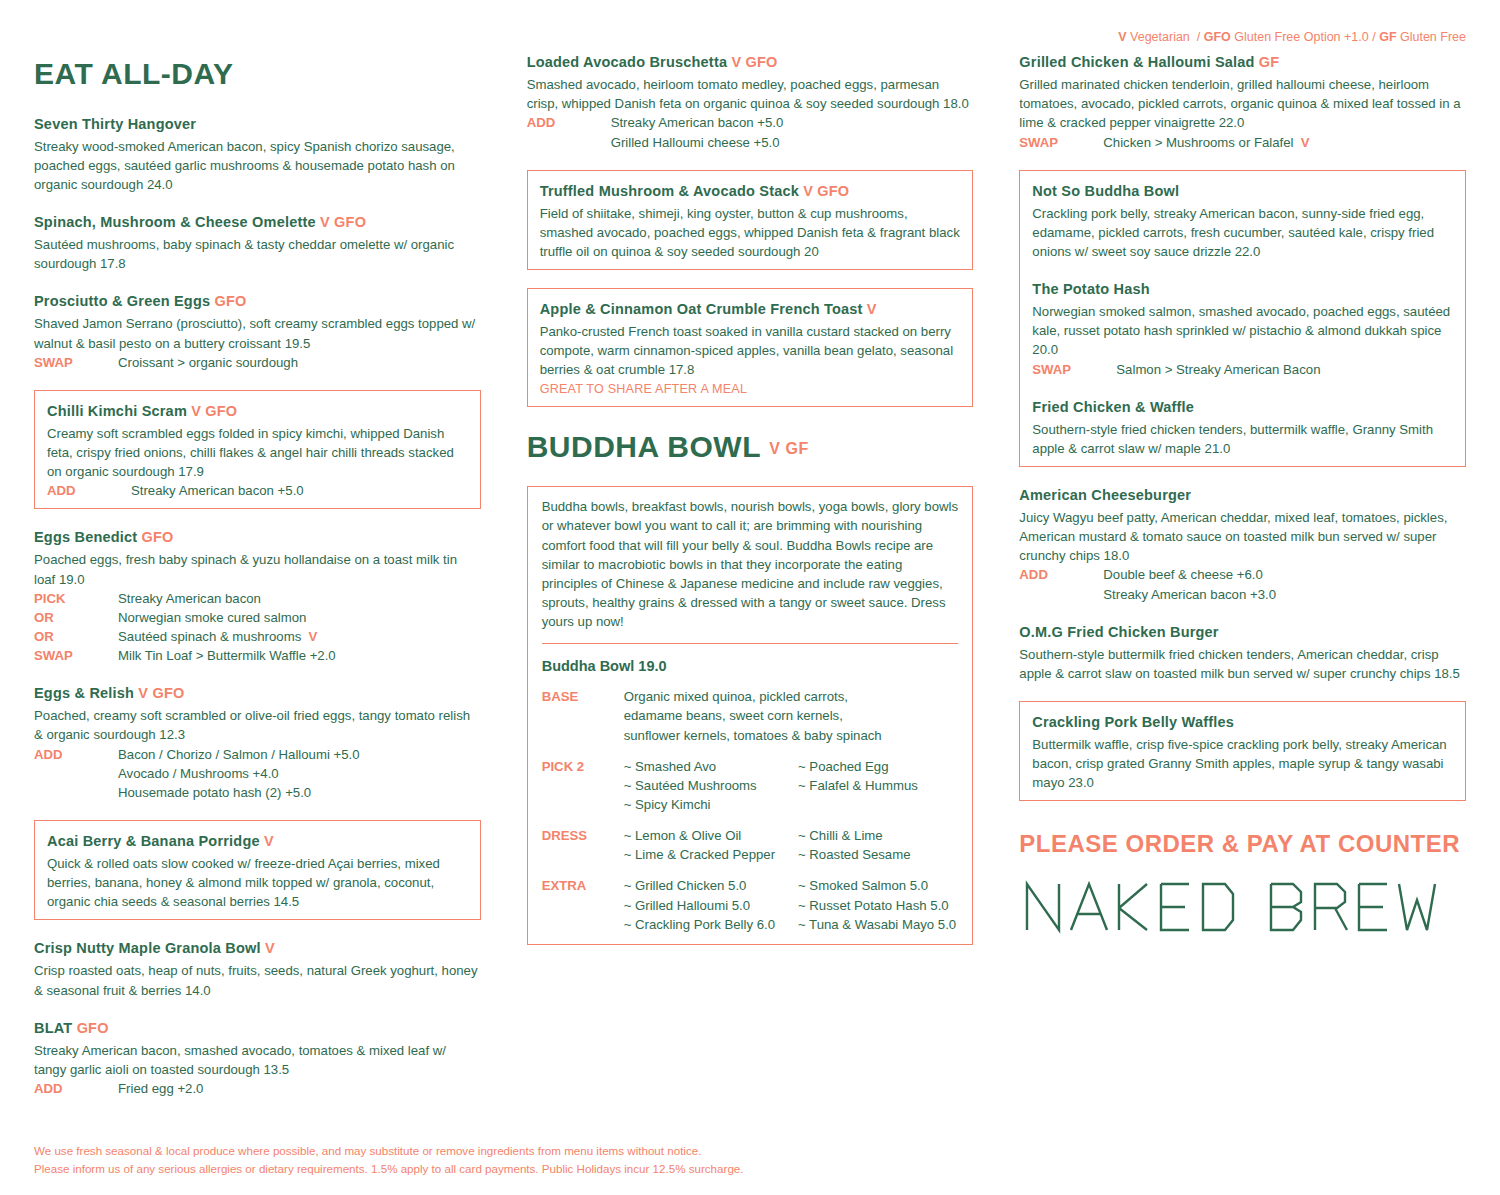V Vegetarian / GFO Gluten Free Option +1.0 / GF Gluten Free
EAT ALL-DAY
Seven Thirty Hangover
Streaky wood-smoked American bacon, spicy Spanish chorizo sausage, poached eggs, sautéed garlic mushrooms & housemade potato hash on organic sourdough 24.0
Spinach, Mushroom & Cheese Omelette V GFO
Sautéed mushrooms, baby spinach & tasty cheddar omelette w/ organic sourdough 17.8
Prosciutto & Green Eggs GFO
Shaved Jamon Serrano (prosciutto), soft creamy scrambled eggs topped w/ walnut & basil pesto on a buttery croissant 19.5
SWAP Croissant > organic sourdough
Chilli Kimchi Scram V GFO
Creamy soft scrambled eggs folded in spicy kimchi, whipped Danish feta, crispy fried onions, chilli flakes & angel hair chilli threads stacked on organic sourdough 17.9
ADD Streaky American bacon +5.0
Eggs Benedict GFO
Poached eggs, fresh baby spinach & yuzu hollandaise on a toast milk tin loaf 19.0
PICK Streaky American bacon
OR Norwegian smoke cured salmon
OR Sautéed spinach & mushrooms V
SWAP Milk Tin Loaf > Buttermilk Waffle +2.0
Eggs & Relish V GFO
Poached, creamy soft scrambled or olive-oil fried eggs, tangy tomato relish & organic sourdough 12.3
ADD Bacon / Chorizo / Salmon / Halloumi +5.0
Avocado / Mushrooms +4.0
Housemade potato hash (2) +5.0
Acai Berry & Banana Porridge V
Quick & rolled oats slow cooked w/ freeze-dried Açai berries, mixed berries, banana, honey & almond milk topped w/ granola, coconut, organic chia seeds & seasonal berries 14.5
Crisp Nutty Maple Granola Bowl V
Crisp roasted oats, heap of nuts, fruits, seeds, natural Greek yoghurt, honey & seasonal fruit & berries 14.0
BLAT GFO
Streaky American bacon, smashed avocado, tomatoes & mixed leaf w/ tangy garlic aioli on toasted sourdough 13.5
ADD Fried egg +2.0
Loaded Avocado Bruschetta V GFO
Smashed avocado, heirloom tomato medley, poached eggs, parmesan crisp, whipped Danish feta on organic quinoa & soy seeded sourdough 18.0
ADD Streaky American bacon +5.0
Grilled Halloumi cheese +5.0
Truffled Mushroom & Avocado Stack V GFO
Field of shiitake, shimeji, king oyster, button & cup mushrooms, smashed avocado, poached eggs, whipped Danish feta & fragrant black truffle oil on quinoa & soy seeded sourdough 20
Apple & Cinnamon Oat Crumble French Toast V
Panko-crusted French toast soaked in vanilla custard stacked on berry compote, warm cinnamon-spiced apples, vanilla bean gelato, seasonal berries & oat crumble 17.8
GREAT TO SHARE AFTER A MEAL
BUDDHA BOWL V GF
Buddha bowls, breakfast bowls, nourish bowls, yoga bowls, glory bowls or whatever bowl you want to call it; are brimming with nourishing comfort food that will fill your belly & soul. Buddha Bowls recipe are similar to macrobiotic bowls in that they incorporate the eating principles of Chinese & Japanese medicine and include raw veggies, sprouts, healthy grains & dressed with a tangy or sweet sauce. Dress yours up now!
Buddha Bowl 19.0
BASE
Organic mixed quinoa, pickled carrots,
edamame beans, sweet corn kernels,
sunflower kernels, tomatoes & baby spinach
PICK 2
~ Smashed Avo
~ Sautéed Mushrooms
~ Spicy Kimchi
~ Poached Egg
~ Falafel & Hummus
DRESS
~ Lemon & Olive Oil
~ Lime & Cracked Pepper
~ Chilli & Lime
~ Roasted Sesame
EXTRA
~ Grilled Chicken 5.0
~ Grilled Halloumi 5.0
~ Crackling Pork Belly 6.0
~ Smoked Salmon 5.0
~ Russet Potato Hash 5.0
~ Tuna & Wasabi Mayo 5.0
Grilled Chicken & Halloumi Salad GF
Grilled marinated chicken tenderloin, grilled halloumi cheese, heirloom tomatoes, avocado, pickled carrots, organic quinoa & mixed leaf tossed in a lime & cracked pepper vinaigrette 22.0
SWAP Chicken > Mushrooms or Falafel V
Not So Buddha Bowl
Crackling pork belly, streaky American bacon, sunny-side fried egg, edamame, pickled carrots, fresh cucumber, sautéed kale, crispy fried onions w/ sweet soy sauce drizzle 22.0
The Potato Hash
Norwegian smoked salmon, smashed avocado, poached eggs, sautéed kale, russet potato hash sprinkled w/ pistachio & almond dukkah spice 20.0
SWAP Salmon > Streaky American Bacon
Fried Chicken & Waffle
Southern-style fried chicken tenders, buttermilk waffle, Granny Smith apple & carrot slaw w/ maple 21.0
American Cheeseburger
Juicy Wagyu beef patty, American cheddar, mixed leaf, tomatoes, pickles, American mustard & tomato sauce on toasted milk bun served w/ super crunchy chips 18.0
ADD Double beef & cheese +6.0
Streaky American bacon +3.0
O.M.G Fried Chicken Burger
Southern-style buttermilk fried chicken tenders, American cheddar, crisp apple & carrot slaw on toasted milk bun served w/ super crunchy chips 18.5
Crackling Pork Belly Waffles
Buttermilk waffle, crisp five-spice crackling pork belly, streaky American bacon, crisp grated Granny Smith apples, maple syrup & tangy wasabi mayo 23.0
PLEASE ORDER & PAY AT COUNTER
We use fresh seasonal & local produce where possible, and may substitute or remove ingredients from menu items without notice.
Please inform us of any serious allergies or dietary requirements. 1.5% apply to all card payments. Public Holidays incur 12.5% surcharge.